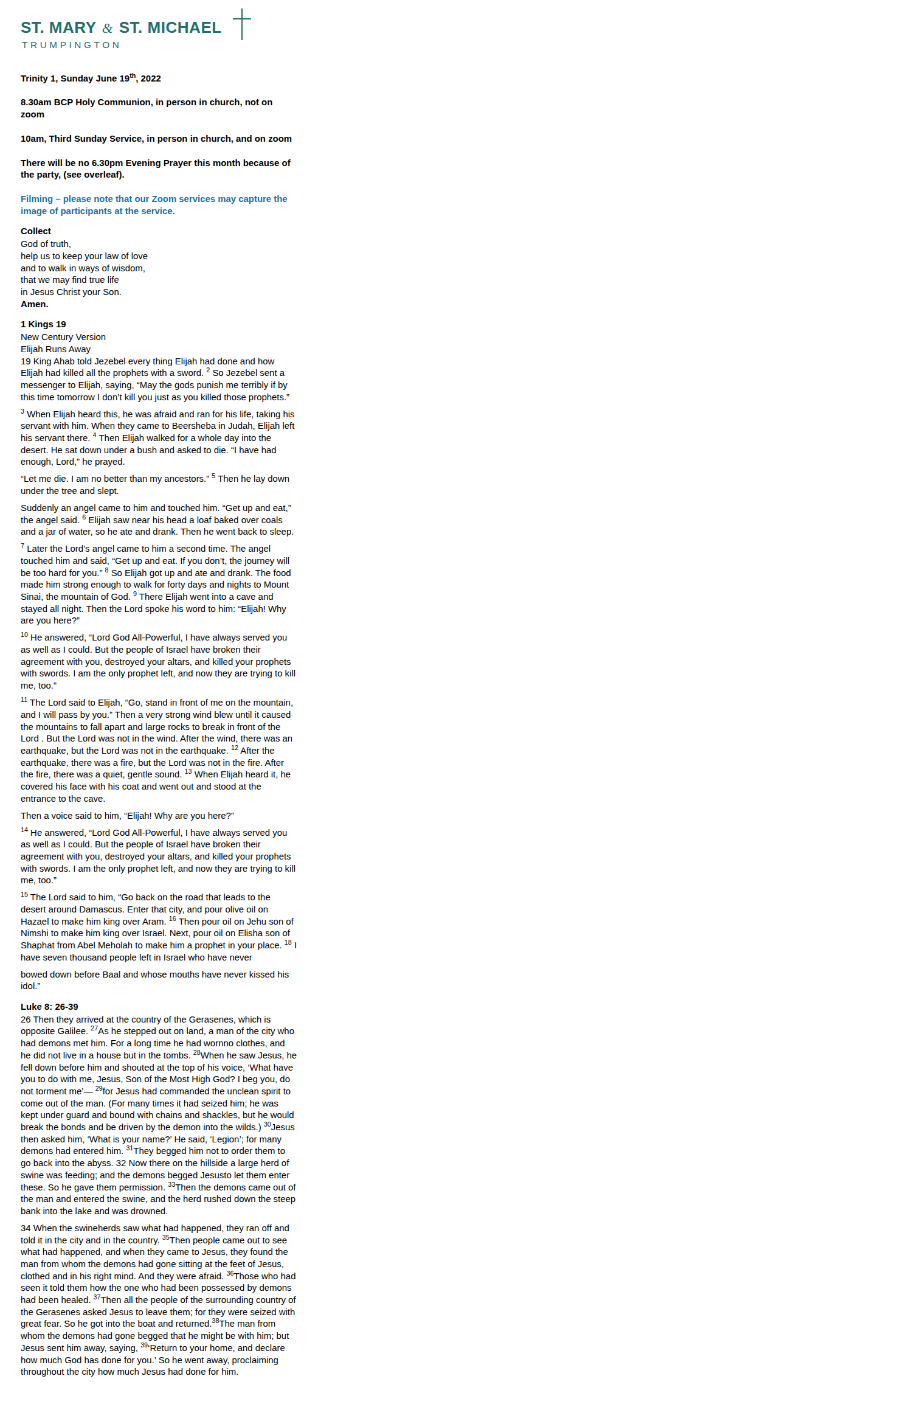ST. MARY & ST. MICHAEL
TRUMPINGTON
Trinity 1, Sunday June 19th, 2022
8.30am BCP Holy Communion, in person in church, not on zoom
10am, Third Sunday Service, in person in church, and on zoom
There will be no 6.30pm Evening Prayer this month because of the party, (see overleaf).
Filming – please note that our Zoom services may capture the image of participants at the service.
Collect
God of truth,
help us to keep your law of love
and to walk in ways of wisdom,
that we may find true life
in Jesus Christ your Son.
Amen.
1 Kings 19
New Century Version
Elijah Runs Away
19 King Ahab told Jezebel every thing Elijah had done and how Elijah had killed all the prophets with a sword. 2 So Jezebel sent a messenger to Elijah, saying, “May the gods punish me terribly if by this time tomorrow I don’t kill you just as you killed those prophets.”
3 When Elijah heard this, he was afraid and ran for his life, taking his servant with him. When they came to Beersheba in Judah, Elijah left his servant there. 4 Then Elijah walked for a whole day into the desert. He sat down under a bush and asked to die. “I have had enough, Lord,” he prayed.
“Let me die. I am no better than my ancestors.” 5 Then he lay down under the tree and slept.
Suddenly an angel came to him and touched him. “Get up and eat,” the angel said. 6 Elijah saw near his head a loaf baked over coals and a jar of water, so he ate and drank. Then he went back to sleep.
7 Later the Lord’s angel came to him a second time. The angel touched him and said, “Get up and eat. If you don’t, the journey will be too hard for you.” 8 So Elijah got up and ate and drank. The food made him strong enough to walk for forty days and nights to Mount Sinai, the mountain of God. 9 There Elijah went into a cave and stayed all night. Then the Lord spoke his word to him: “Elijah! Why are you here?”
10 He answered, “Lord God All-Powerful, I have always served you as well as I could. But the people of Israel have broken their agreement with you, destroyed your altars, and killed your prophets with swords. I am the only prophet left, and now they are trying to kill me, too.”
11 The Lord said to Elijah, “Go, stand in front of me on the mountain, and I will pass by you.” Then a very strong wind blew until it caused the mountains to fall apart and large rocks to break in front of the Lord . But the Lord was not in the wind. After the wind, there was an earthquake, but the Lord was not in the earthquake. 12 After the earthquake, there was a fire, but the Lord was not in the fire. After the fire, there was a quiet, gentle sound. 13 When Elijah heard it, he covered his face with his coat and went out and stood at the entrance to the cave.
Then a voice said to him, “Elijah! Why are you here?”
14 He answered, “Lord God All-Powerful, I have always served you as well as I could. But the people of Israel have broken their agreement with you, destroyed your altars, and killed your prophets with swords. I am the only prophet left, and now they are trying to kill me, too.”
15 The Lord said to him, “Go back on the road that leads to the desert around Damascus. Enter that city, and pour olive oil on Hazael to make him king over Aram. 16 Then pour oil on Jehu son of Nimshi to make him king over Israel. Next, pour oil on Elisha son of Shaphat from Abel Meholah to make him a prophet in your place. 18 I have seven thousand people left in Israel who have never
bowed down before Baal and whose mouths have never kissed his idol.”
Luke 8: 26-39
26 Then they arrived at the country of the Gerasenes, which is opposite Galilee. 27As he stepped out on land, a man of the city who had demons met him. For a long time he had wornno clothes, and he did not live in a house but in the tombs. 28When he saw Jesus, he fell down before him and shouted at the top of his voice, ‘What have you to do with me, Jesus, Son of the Most High God? I beg you, do not torment me’— 29for Jesus had commanded the unclean spirit to come out of the man. (For many times it had seized him; he was kept under guard and bound with chains and shackles, but he would break the bonds and be driven by the demon into the wilds.) 30Jesus then asked him, ‘What is your name?’ He said, ‘Legion’; for many demons had entered him. 31They begged him not to order them to go back into the abyss. 32 Now there on the hillside a large herd of swine was feeding; and the demons begged Jesusto let them enter these. So he gave them permission. 33Then the demons came out of the man and entered the swine, and the herd rushed down the steep bank into the lake and was drowned.
34 When the swineherds saw what had happened, they ran off and told it in the city and in the country. 35Then people came out to see what had happened, and when they came to Jesus, they found the man from whom the demons had gone sitting at the feet of Jesus, clothed and in his right mind. And they were afraid. 36Those who had seen it told them how the one who had been possessed by demons had been healed. 37Then all the people of the surrounding country of the Gerasenes asked Jesus to leave them; for they were seized with great fear. So he got into the boat and returned.38The man from whom the demons had gone begged that he might be with him; but Jesus sent him away, saying, 39‘Return to your home, and declare how much God has done for you.’ So he went away, proclaiming throughout the city how much Jesus had done for him.